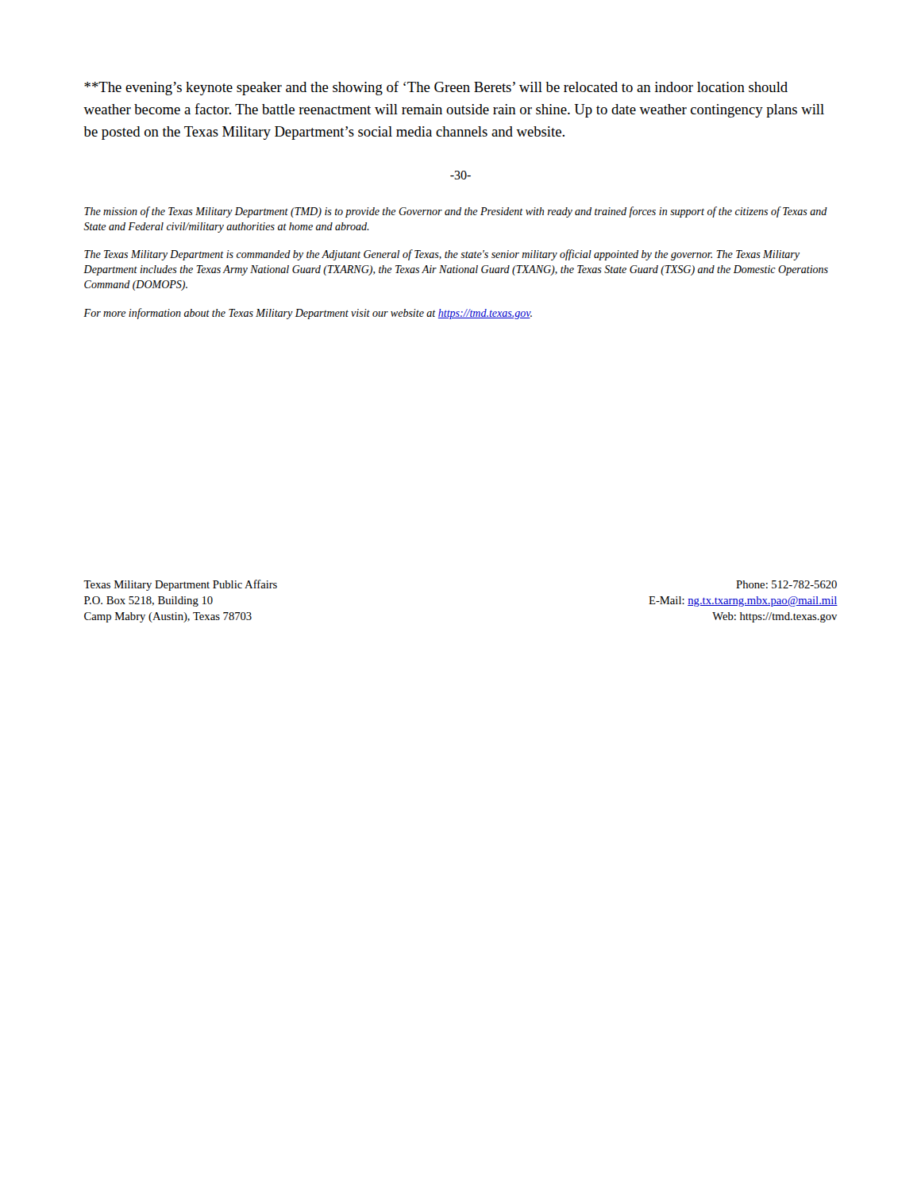**The evening’s keynote speaker and the showing of ‘The Green Berets’ will be relocated to an indoor location should weather become a factor. The battle reenactment will remain outside rain or shine. Up to date weather contingency plans will be posted on the Texas Military Department’s social media channels and website.
-30-
The mission of the Texas Military Department (TMD) is to provide the Governor and the President with ready and trained forces in support of the citizens of Texas and State and Federal civil/military authorities at home and abroad.
The Texas Military Department is commanded by the Adjutant General of Texas, the state's senior military official appointed by the governor. The Texas Military Department includes the Texas Army National Guard (TXARNG), the Texas Air National Guard (TXANG), the Texas State Guard (TXSG) and the Domestic Operations Command (DOMOPS).
For more information about the Texas Military Department visit our website at https://tmd.texas.gov.
| Texas Military Department Public Affairs | Phone: 512-782-5620 |
| P.O. Box 5218, Building 10 | E-Mail: ng.tx.txarng.mbx.pao@mail.mil |
| Camp Mabry (Austin), Texas 78703 | Web: https://tmd.texas.gov |